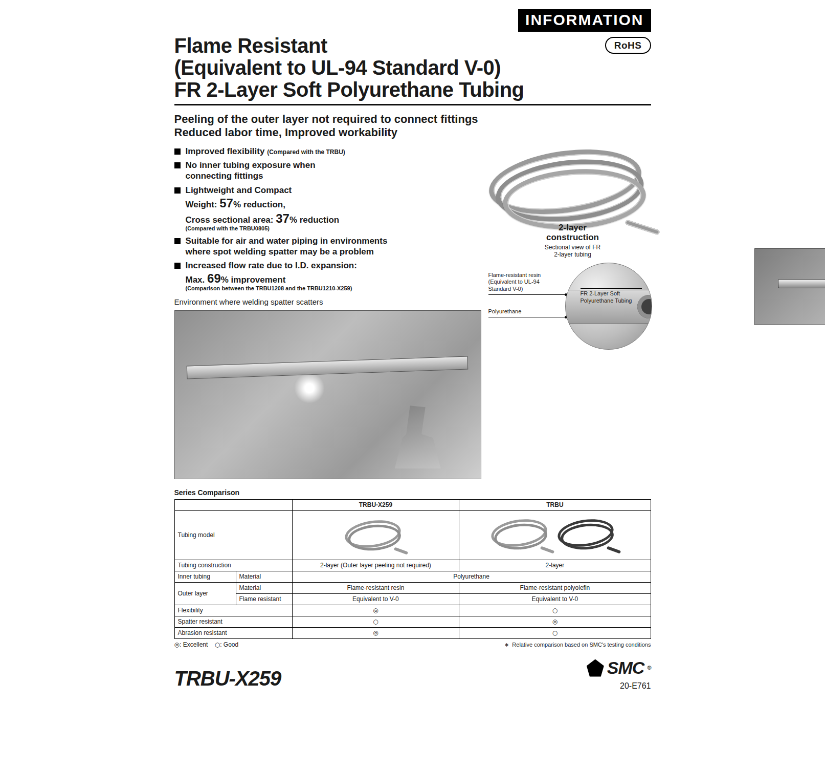INFORMATION
Flame Resistant
(Equivalent to UL-94 Standard V-0)
FR 2-Layer Soft Polyurethane Tubing
RoHS
Peeling of the outer layer not required to connect fittings
Reduced labor time, Improved workability
Improved flexibility (Compared with the TRBU)
No inner tubing exposure when
connecting fittings
Lightweight and Compact
Weight: 57% reduction, Cross sectional area: 37% reduction (Compared with the TRBU0805)
Suitable for air and water piping in environments
where spot welding spatter may be a problem
Increased flow rate due to I.D. expansion:
Max. 69% improvement (Comparison between the TRBU1208 and the TRBU1210-X259)
Environment where welding spatter scatters
2-layer
construction
Sectional view of FR
2-layer tubing
Flame-resistant resin
(Equivalent to UL-94
Standard V-0)
Polyurethane
FR 2-Layer Soft
Polyurethane Tubing
Series Comparison
| | TRBU-X259 | TRBU |
| --- | --- | --- |
| Tubing model | | |
| Tubing construction | 2-layer (Outer layer peeling not required) | 2-layer |
| Inner tubing | Material | Polyurethane |
| Outer layer | Material | Flame-resistant resin | Flame-resistant polyolefin |
| Flame resistant | Equivalent to V-0 | Equivalent to V-0 |
| Flexibility | ◎ | ○ |
| Spatter resistant | ○ | ◎ |
| Abrasion resistant | ◎ | ○ |
◎: Excellent ○: Good
∗ Relative comparison based on SMC's testing conditions
TRBU-X259
SMC®
20-E761